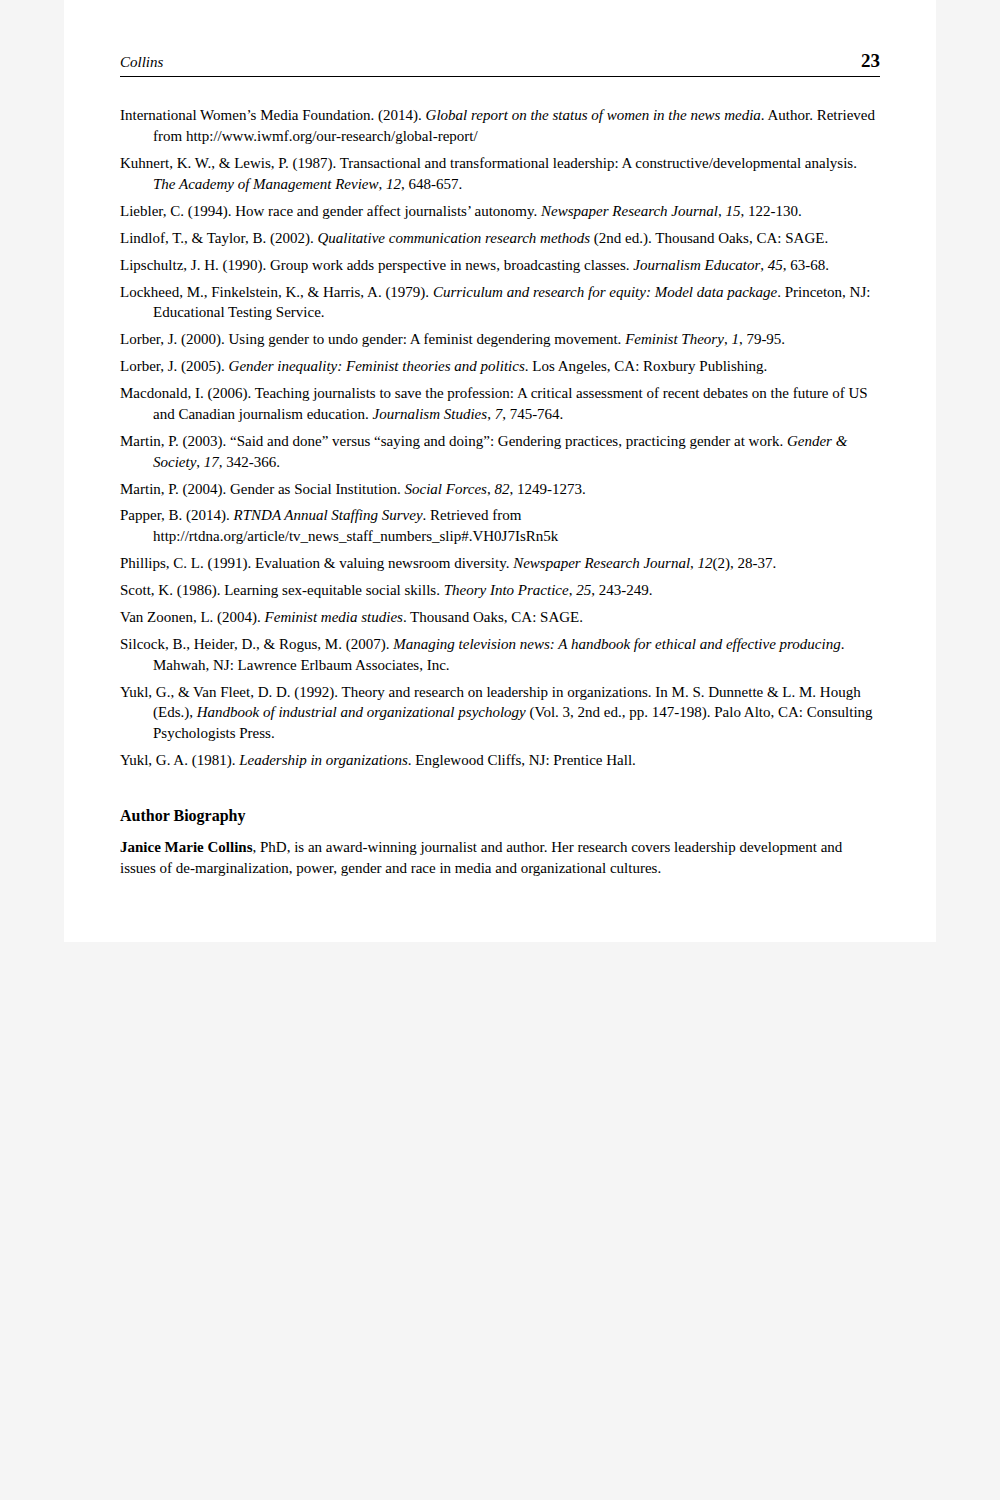Collins 23
International Women’s Media Foundation. (2014). Global report on the status of women in the news media. Author. Retrieved from http://www.iwmf.org/our-research/global-report/
Kuhnert, K. W., & Lewis, P. (1987). Transactional and transformational leadership: A constructive/developmental analysis. The Academy of Management Review, 12, 648-657.
Liebler, C. (1994). How race and gender affect journalists’ autonomy. Newspaper Research Journal, 15, 122-130.
Lindlof, T., & Taylor, B. (2002). Qualitative communication research methods (2nd ed.). Thousand Oaks, CA: SAGE.
Lipschultz, J. H. (1990). Group work adds perspective in news, broadcasting classes. Journalism Educator, 45, 63-68.
Lockheed, M., Finkelstein, K., & Harris, A. (1979). Curriculum and research for equity: Model data package. Princeton, NJ: Educational Testing Service.
Lorber, J. (2000). Using gender to undo gender: A feminist degendering movement. Feminist Theory, 1, 79-95.
Lorber, J. (2005). Gender inequality: Feminist theories and politics. Los Angeles, CA: Roxbury Publishing.
Macdonald, I. (2006). Teaching journalists to save the profession: A critical assessment of recent debates on the future of US and Canadian journalism education. Journalism Studies, 7, 745-764.
Martin, P. (2003). “Said and done” versus “saying and doing”: Gendering practices, practicing gender at work. Gender & Society, 17, 342-366.
Martin, P. (2004). Gender as Social Institution. Social Forces, 82, 1249-1273.
Papper, B. (2014). RTNDA Annual Staffing Survey. Retrieved from http://rtdna.org/article/tv_news_staff_numbers_slip#.VH0J7IsRn5k
Phillips, C. L. (1991). Evaluation & valuing newsroom diversity. Newspaper Research Journal, 12(2), 28-37.
Scott, K. (1986). Learning sex-equitable social skills. Theory Into Practice, 25, 243-249.
Van Zoonen, L. (2004). Feminist media studies. Thousand Oaks, CA: SAGE.
Silcock, B., Heider, D., & Rogus, M. (2007). Managing television news: A handbook for ethical and effective producing. Mahwah, NJ: Lawrence Erlbaum Associates, Inc.
Yukl, G., & Van Fleet, D. D. (1992). Theory and research on leadership in organizations. In M. S. Dunnette & L. M. Hough (Eds.), Handbook of industrial and organizational psychology (Vol. 3, 2nd ed., pp. 147-198). Palo Alto, CA: Consulting Psychologists Press.
Yukl, G. A. (1981). Leadership in organizations. Englewood Cliffs, NJ: Prentice Hall.
Author Biography
Janice Marie Collins, PhD, is an award-winning journalist and author. Her research covers leadership development and issues of de-marginalization, power, gender and race in media and organizational cultures.